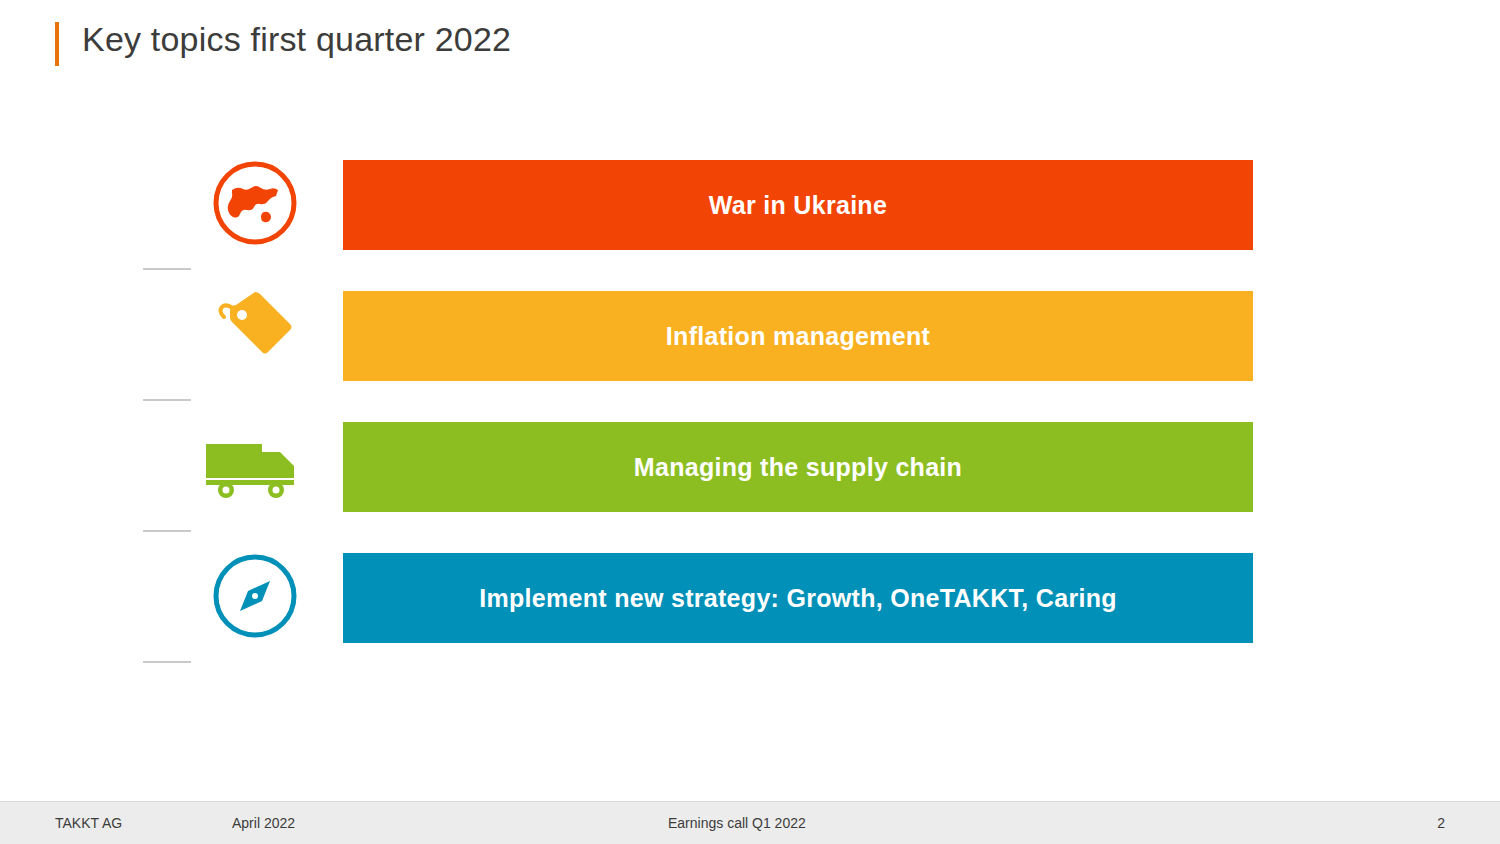Key topics first quarter 2022
War in Ukraine
Inflation management
Managing the supply chain
Implement new strategy: Growth, OneTAKKT, Caring
TAKKT AG April 2022 Earnings call Q1 2022 2